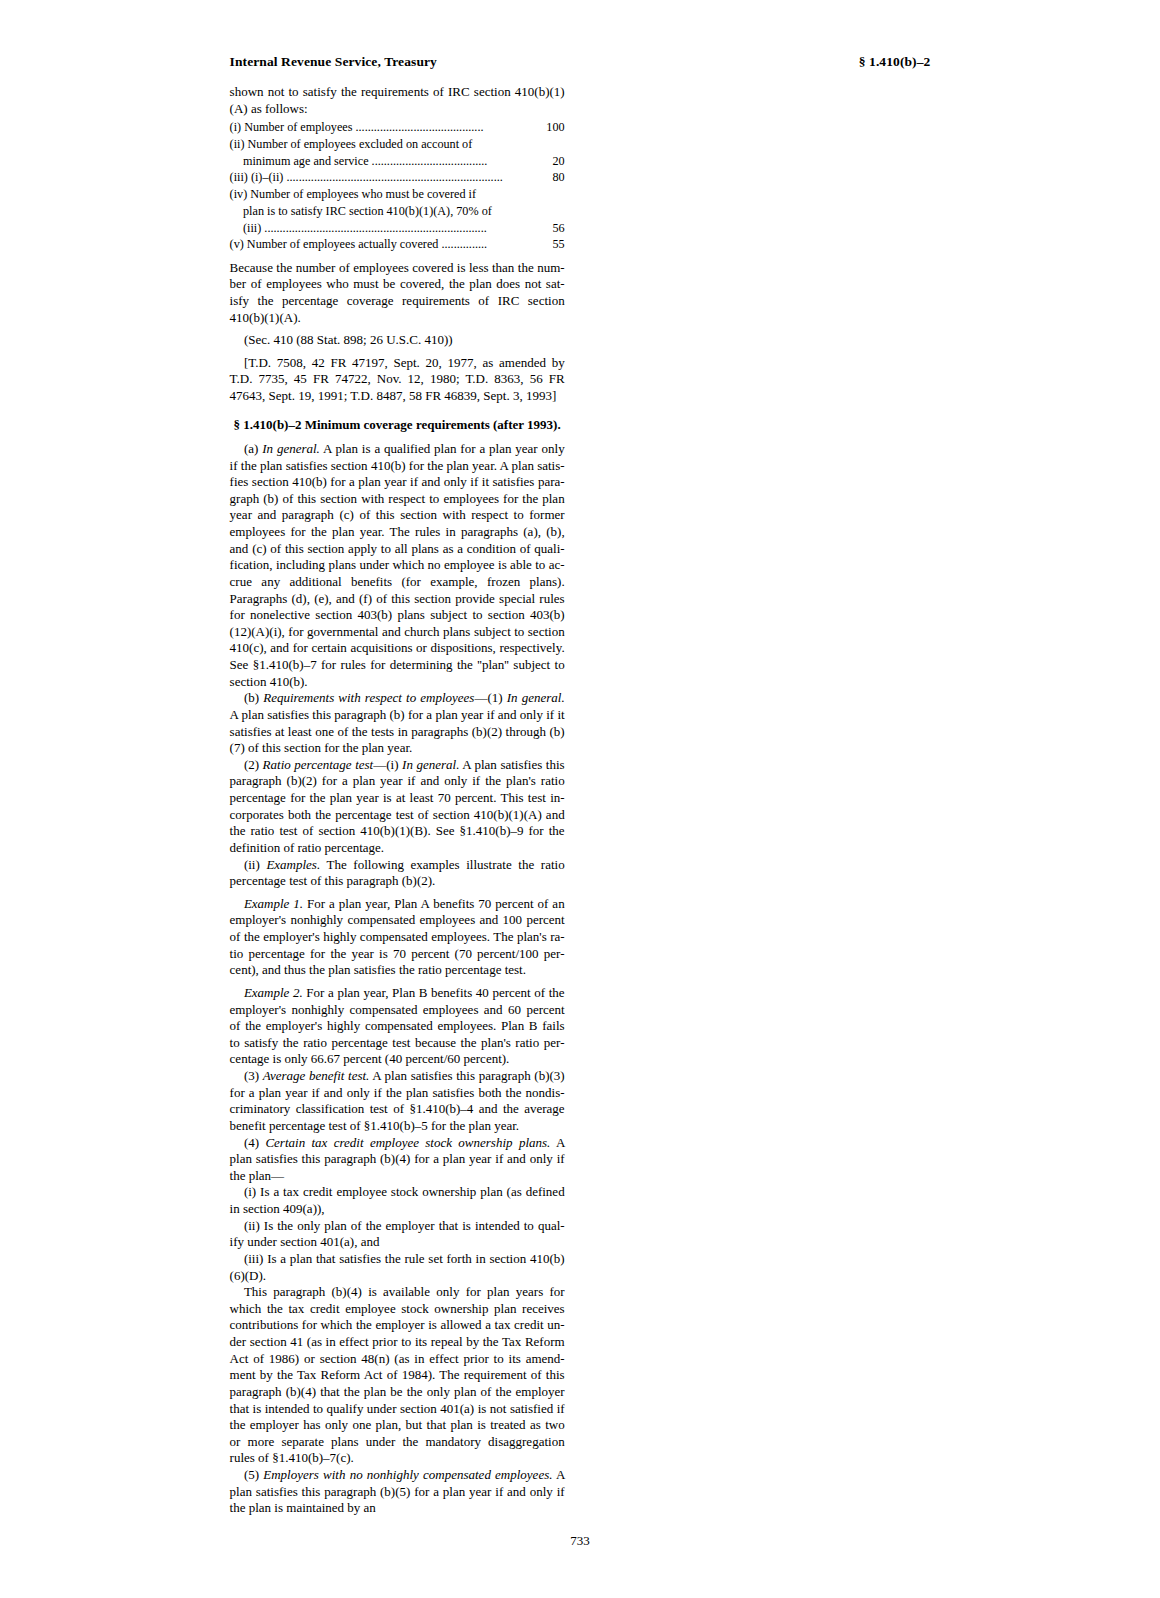Internal Revenue Service, Treasury
§ 1.410(b)–2
shown not to satisfy the requirements of IRC section 410(b)(1)(A) as follows:
| (i) Number of employees .......................................... | 100 |
| (ii) Number of employees excluded on account of | |
| minimum age and service ...................................... | 20 |
| (iii) (i)–(ii) ....................................................................... | 80 |
| (iv) Number of employees who must be covered if | |
| plan is to satisfy IRC section 410(b)(1)(A), 70% of | |
| (iii) ......................................................................... | 56 |
| (v) Number of employees actually covered ............... | 55 |
Because the number of employees covered is less than the number of employees who must be covered, the plan does not satisfy the percentage coverage requirements of IRC section 410(b)(1)(A).
(Sec. 410 (88 Stat. 898; 26 U.S.C. 410))
[T.D. 7508, 42 FR 47197, Sept. 20, 1977, as amended by T.D. 7735, 45 FR 74722, Nov. 12, 1980; T.D. 8363, 56 FR 47643, Sept. 19, 1991; T.D. 8487, 58 FR 46839, Sept. 3, 1993]
§ 1.410(b)–2 Minimum coverage requirements (after 1993).
(a) In general. A plan is a qualified plan for a plan year only if the plan satisfies section 410(b) for the plan year. A plan satisfies section 410(b) for a plan year if and only if it satisfies paragraph (b) of this section with respect to employees for the plan year and paragraph (c) of this section with respect to former employees for the plan year. The rules in paragraphs (a), (b), and (c) of this section apply to all plans as a condition of qualification, including plans under which no employee is able to accrue any additional benefits (for example, frozen plans). Paragraphs (d), (e), and (f) of this section provide special rules for nonelective section 403(b) plans subject to section 403(b)(12)(A)(i), for governmental and church plans subject to section 410(c), and for certain acquisitions or dispositions, respectively. See §1.410(b)–7 for rules for determining the ''plan'' subject to section 410(b).
(b) Requirements with respect to employees—(1) In general. A plan satisfies this paragraph (b) for a plan year if and only if it satisfies at least one of the tests in paragraphs (b)(2) through (b)(7) of this section for the plan year.
(2) Ratio percentage test—(i) In general. A plan satisfies this paragraph (b)(2) for a plan year if and only if the plan's ratio percentage for the plan year is at least 70 percent. This test incorporates both the percentage test of section 410(b)(1)(A) and the ratio test of section 410(b)(1)(B). See §1.410(b)–9 for the definition of ratio percentage.
(ii) Examples. The following examples illustrate the ratio percentage test of this paragraph (b)(2).
Example 1. For a plan year, Plan A benefits 70 percent of an employer's nonhighly compensated employees and 100 percent of the employer's highly compensated employees. The plan's ratio percentage for the year is 70 percent (70 percent/100 percent), and thus the plan satisfies the ratio percentage test.
Example 2. For a plan year, Plan B benefits 40 percent of the employer's nonhighly compensated employees and 60 percent of the employer's highly compensated employees. Plan B fails to satisfy the ratio percentage test because the plan's ratio percentage is only 66.67 percent (40 percent/60 percent).
(3) Average benefit test. A plan satisfies this paragraph (b)(3) for a plan year if and only if the plan satisfies both the nondiscriminatory classification test of §1.410(b)–4 and the average benefit percentage test of §1.410(b)–5 for the plan year.
(4) Certain tax credit employee stock ownership plans. A plan satisfies this paragraph (b)(4) for a plan year if and only if the plan—
(i) Is a tax credit employee stock ownership plan (as defined in section 409(a)),
(ii) Is the only plan of the employer that is intended to qualify under section 401(a), and
(iii) Is a plan that satisfies the rule set forth in section 410(b)(6)(D).
This paragraph (b)(4) is available only for plan years for which the tax credit employee stock ownership plan receives contributions for which the employer is allowed a tax credit under section 41 (as in effect prior to its repeal by the Tax Reform Act of 1986) or section 48(n) (as in effect prior to its amendment by the Tax Reform Act of 1984). The requirement of this paragraph (b)(4) that the plan be the only plan of the employer that is intended to qualify under section 401(a) is not satisfied if the employer has only one plan, but that plan is treated as two or more separate plans under the mandatory disaggregation rules of §1.410(b)–7(c).
(5) Employers with no nonhighly compensated employees. A plan satisfies this paragraph (b)(5) for a plan year if and only if the plan is maintained by an
733